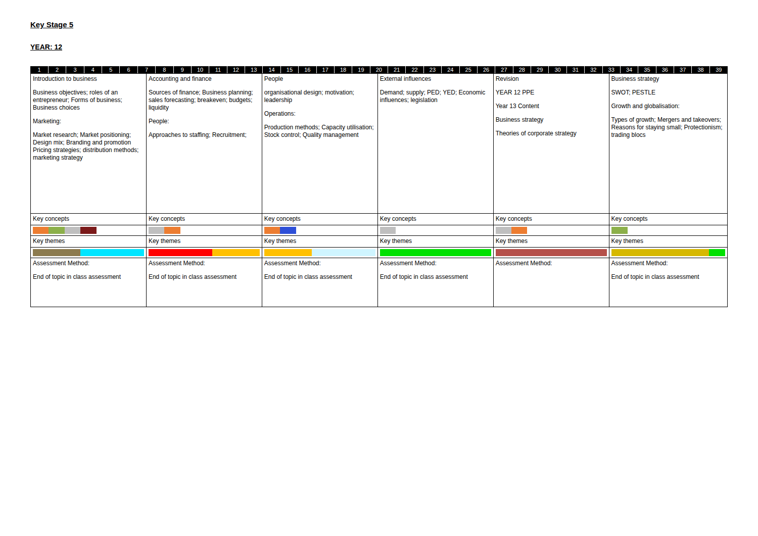Key Stage 5
YEAR: 12
| 1 | 2 | 3 | 4 | 5 | 6 | 7 | 8 | 9 | 10 | 11 | 12 | 13 | 14 | 15 | 16 | 17 | 18 | 19 | 20 | 21 | 22 | 23 | 24 | 25 | 26 | 27 | 28 | 29 | 30 | 31 | 32 | 33 | 34 | 35 | 36 | 37 | 38 | 39 |
| Introduction to business Business objectives; roles of an entrepreneur; Forms of business; Business choices Marketing: Market research; Market positioning; Design mix; Branding and promotion Pricing strategies; distribution methods; marketing strategy | Accounting and finance Sources of finance; Business planning; sales forecasting; breakeven; budgets; liquidity People: Approaches to staffing; Recruitment; | People organisational design; motivation; leadership Operations: Production methods; Capacity utilisation; Stock control; Quality management | External influences Demand; supply; PED; YED; Economic influences; legislation | Revision YEAR 12 PPE Year 13 Content Business strategy Theories of corporate strategy | Business strategy SWOT; PESTLE Growth and globalisation: Types of growth; Mergers and takeovers; Reasons for staying small; Protectionism; trading blocs |
| Key concepts | Key concepts | Key concepts | Key concepts | Key concepts | Key concepts |
| Key themes | Key themes | Key themes | Key themes | Key themes | Key themes |
| Assessment Method: End of topic in class assessment | Assessment Method: End of topic in class assessment | Assessment Method: End of topic in class assessment | Assessment Method: End of topic in class assessment | Assessment Method: | Assessment Method: End of topic in class assessment |